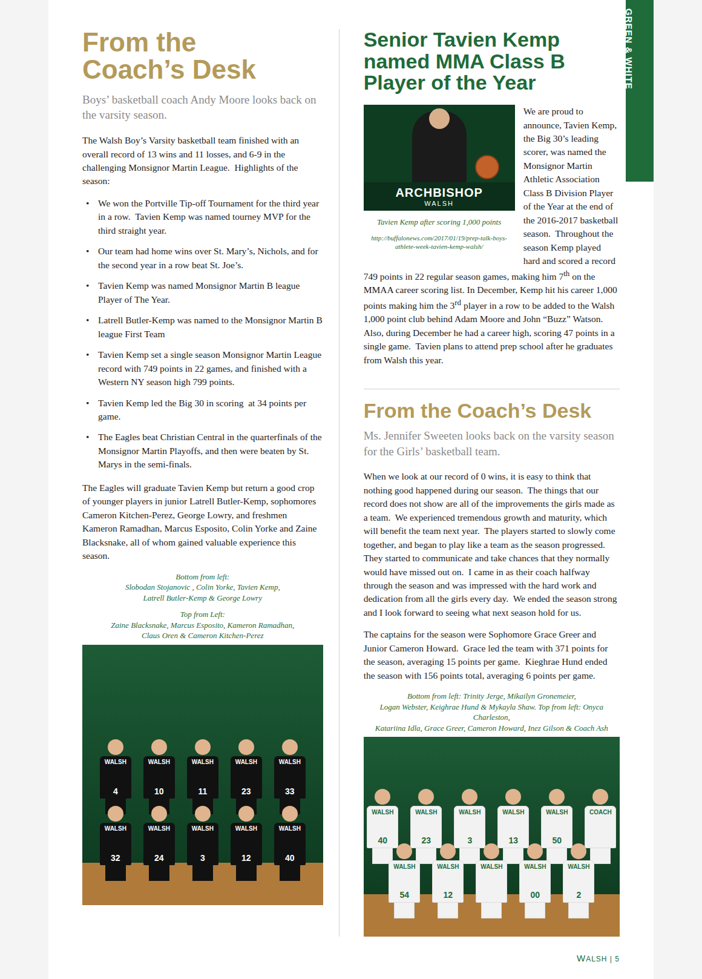GREEN & WHITE
From the
Coach’s Desk
Boys’ basketball coach Andy Moore looks back on the varsity season.
The Walsh Boy’s Varsity basketball team finished with an overall record of 13 wins and 11 losses, and 6-9 in the challenging Monsignor Martin League. Highlights of the season:
We won the Portville Tip-off Tournament for the third year in a row. Tavien Kemp was named tourney MVP for the third straight year.
Our team had home wins over St. Mary’s, Nichols, and for the second year in a row beat St. Joe’s.
Tavien Kemp was named Monsignor Martin B league Player of The Year.
Latrell Butler-Kemp was named to the Monsignor Martin B league First Team
Tavien Kemp set a single season Monsignor Martin League record with 749 points in 22 games, and finished with a Western NY season high 799 points.
Tavien Kemp led the Big 30 in scoring at 34 points per game.
The Eagles beat Christian Central in the quarterfinals of the Monsignor Martin Playoffs, and then were beaten by St. Marys in the semi-finals.
The Eagles will graduate Tavien Kemp but return a good crop of younger players in junior Latrell Butler-Kemp, sophomores Cameron Kitchen-Perez, George Lowry, and freshmen Kameron Ramadhan, Marcus Esposito, Colin Yorke and Zaine Blacksnake, all of whom gained valuable experience this season.
Bottom from left:
Slobodan Stojanovic , Colin Yorke, Tavien Kemp,
Latrell Butler-Kemp & George Lowry
Top from Left:
Zaine Blacksnake, Marcus Esposito, Kameron Ramadhan,
Claus Oren & Cameron Kitchen-Perez
WALSH 4
WALSH 10
WALSH 11
WALSH 23
WALSH 33
WALSH 32
WALSH 24
WALSH 3
WALSH 12
WALSH 40
Senior Tavien Kemp named MMA Class B Player of the Year
ARCHBISHOPWALSH
Tavien Kemp after scoring 1,000 points
http://buffalonews.com/2017/01/19/prep-talk-boys-athlete-week-tavien-kemp-walsh/
We are proud to announce, Tavien Kemp, the Big 30’s leading scorer, was named the Monsignor Martin Athletic Association Class B Division Player of the Year at the end of the 2016-2017 basketball season. Throughout the season Kemp played hard and scored a record 749 points in 22 regular season games, making him 7th on the MMAA career scoring list. In December, Kemp hit his career 1,000 points making him the 3rd player in a row to be added to the Walsh 1,000 point club behind Adam Moore and John “Buzz” Watson. Also, during December he had a career high, scoring 47 points in a single game. Tavien plans to attend prep school after he graduates from Walsh this year.
From the Coach’s Desk
Ms. Jennifer Sweeten looks back on the varsity season for the Girls’ basketball team.
When we look at our record of 0 wins, it is easy to think that nothing good happened during our season. The things that our record does not show are all of the improvements the girls made as a team. We experienced tremendous growth and maturity, which will benefit the team next year. The players started to slowly come together, and began to play like a team as the season progressed. They started to communicate and take chances that they normally would have missed out on. I came in as their coach halfway through the season and was impressed with the hard work and dedication from all the girls every day. We ended the season strong and I look forward to seeing what next season hold for us.
The captains for the season were Sophomore Grace Greer and Junior Cameron Howard. Grace led the team with 371 points for the season, averaging 15 points per game. Kieghrae Hund ended the season with 156 points total, averaging 6 points per game.
Bottom from left: Trinity Jerge, Mikailyn Gronemeier,
Logan Webster, Keighrae Hund & Mykayla Shaw. Top from left: Onyca Charleston,
Katariina Idla, Grace Greer, Cameron Howard, Inez Gilson & Coach Ash
WALSH 40
WALSH 23
WALSH 3
WALSH 13
WALSH 50
COACH
WALSH 54
WALSH 12
WALSH
WALSH 00
WALSH 2
WALSH | 5